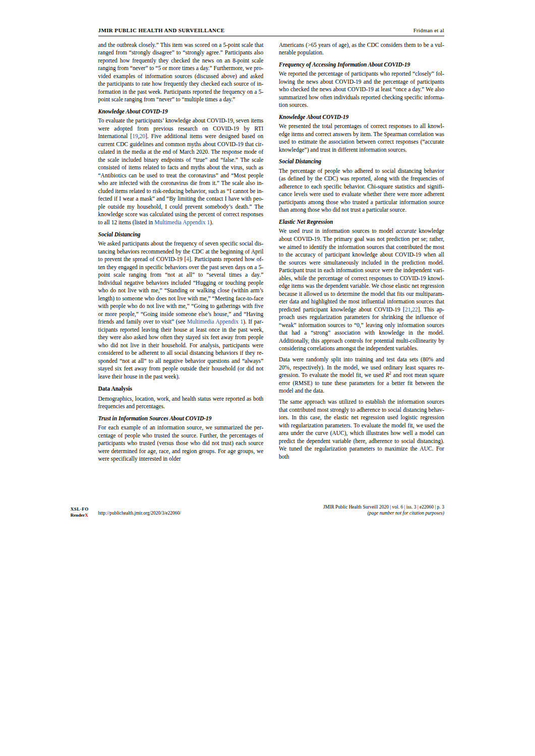JMIR PUBLIC HEALTH AND SURVEILLANCE Fridman et al
and the outbreak closely.” This item was scored on a 5-point scale that ranged from “strongly disagree” to “strongly agree.” Participants also reported how frequently they checked the news on an 8-point scale ranging from “never” to “5 or more times a day.” Furthermore, we provided examples of information sources (discussed above) and asked the participants to rate how frequently they checked each source of information in the past week. Participants reported the frequency on a 5-point scale ranging from “never” to “multiple times a day.”
Knowledge About COVID-19
To evaluate the participants’ knowledge about COVID-19, seven items were adopted from previous research on COVID-19 by RTI International [19,20]. Five additional items were designed based on current CDC guidelines and common myths about COVID-19 that circulated in the media at the end of March 2020. The response mode of the scale included binary endpoints of “true” and “false.” The scale consisted of items related to facts and myths about the virus, such as “Antibiotics can be used to treat the coronavirus” and “Most people who are infected with the coronavirus die from it.” The scale also included items related to risk-reducing behavior, such as “I cannot be infected if I wear a mask” and “By limiting the contact I have with people outside my household, I could prevent somebody’s death.” The knowledge score was calculated using the percent of correct responses to all 12 items (listed in Multimedia Appendix 1).
Social Distancing
We asked participants about the frequency of seven specific social distancing behaviors recommended by the CDC at the beginning of April to prevent the spread of COVID-19 [4]. Participants reported how often they engaged in specific behaviors over the past seven days on a 5-point scale ranging from “not at all” to “several times a day.” Individual negative behaviors included “Hugging or touching people who do not live with me,” “Standing or walking close (within arm’s length) to someone who does not live with me,” “Meeting face-to-face with people who do not live with me,” “Going to gatherings with five or more people,” “Going inside someone else’s house,” and “Having friends and family over to visit” (see Multimedia Appendix 1). If participants reported leaving their house at least once in the past week, they were also asked how often they stayed six feet away from people who did not live in their household. For analysis, participants were considered to be adherent to all social distancing behaviors if they responded “not at all” to all negative behavior questions and “always” stayed six feet away from people outside their household (or did not leave their house in the past week).
Data Analysis
Demographics, location, work, and health status were reported as both frequencies and percentages.
Trust in Information Sources About COVID-19
For each example of an information source, we summarized the percentage of people who trusted the source. Further, the percentages of participants who trusted (versus those who did not trust) each source were determined for age, race, and region groups. For age groups, we were specifically interested in older
Americans (>65 years of age), as the CDC considers them to be a vulnerable population.
Frequency of Accessing Information About COVID-19
We reported the percentage of participants who reported “closely” following the news about COVID-19 and the percentage of participants who checked the news about COVID-19 at least “once a day.” We also summarized how often individuals reported checking specific information sources.
Knowledge About COVID-19
We presented the total percentages of correct responses to all knowledge items and correct answers by item. The Spearman correlation was used to estimate the association between correct responses (“accurate knowledge”) and trust in different information sources.
Social Distancing
The percentage of people who adhered to social distancing behavior (as defined by the CDC) was reported, along with the frequencies of adherence to each specific behavior. Chi-square statistics and significance levels were used to evaluate whether there were more adherent participants among those who trusted a particular information source than among those who did not trust a particular source.
Elastic Net Regression
We used trust in information sources to model accurate knowledge about COVID-19. The primary goal was not prediction per se; rather, we aimed to identify the information sources that contributed the most to the accuracy of participant knowledge about COVID-19 when all the sources were simultaneously included in the prediction model. Participant trust in each information source were the independent variables, while the percentage of correct responses to COVID-19 knowledge items was the dependent variable. We chose elastic net regression because it allowed us to determine the model that fits our multiparameter data and highlighted the most influential information sources that predicted participant knowledge about COVID-19 [21,22]. This approach uses regularization parameters for shrinking the influence of “weak” information sources to “0,” leaving only information sources that had a “strong” association with knowledge in the model. Additionally, this approach controls for potential multi-collinearity by considering correlations amongst the independent variables.
Data were randomly split into training and test data sets (80% and 20%, respectively). In the model, we used ordinary least squares regression. To evaluate the model fit, we used R2 and root mean square error (RMSE) to tune these parameters for a better fit between the model and the data.
The same approach was utilized to establish the information sources that contributed most strongly to adherence to social distancing behaviors. In this case, the elastic net regression used logistic regression with regularization parameters. To evaluate the model fit, we used the area under the curve (AUC), which illustrates how well a model can predict the dependent variable (here, adherence to social distancing). We tuned the regularization parameters to maximize the AUC. For both
http://publichealth.jmir.org/2020/3/e22060/
JMIR Public Health Surveill 2020 | vol. 6 | iss. 3 | e22060 | p. 3
(page number not for citation purposes)
XSL·FO
RenderX